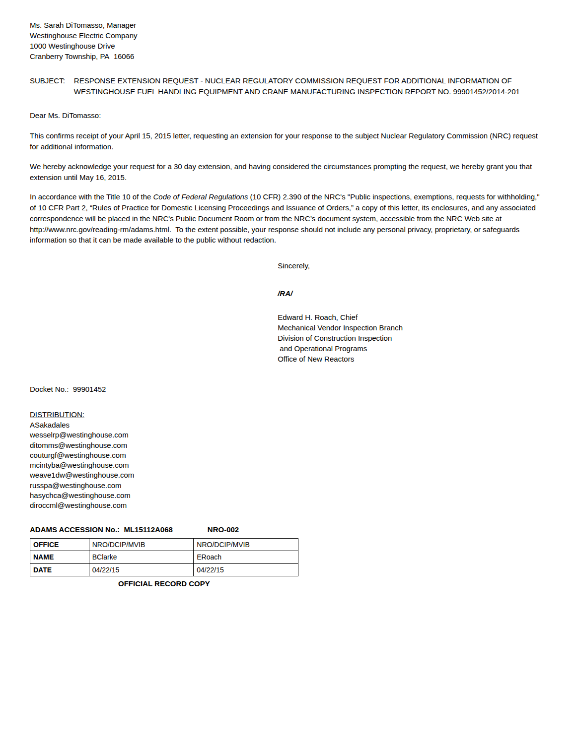Ms. Sarah DiTomasso, Manager
Westinghouse Electric Company
1000 Westinghouse Drive
Cranberry Township, PA 16066
SUBJECT:
RESPONSE EXTENSION REQUEST - NUCLEAR REGULATORY COMMISSION REQUEST FOR ADDITIONAL INFORMATION OF WESTINGHOUSE FUEL HANDLING EQUIPMENT AND CRANE MANUFACTURING INSPECTION REPORT NO. 99901452/2014-201
Dear Ms. DiTomasso:
This confirms receipt of your April 15, 2015 letter, requesting an extension for your response to the subject Nuclear Regulatory Commission (NRC) request for additional information.
We hereby acknowledge your request for a 30 day extension, and having considered the circumstances prompting the request, we hereby grant you that extension until May 16, 2015.
In accordance with the Title 10 of the Code of Federal Regulations (10 CFR) 2.390 of the NRC's "Public inspections, exemptions, requests for withholding," of 10 CFR Part 2, “Rules of Practice for Domestic Licensing Proceedings and Issuance of Orders,” a copy of this letter, its enclosures, and any associated correspondence will be placed in the NRC's Public Document Room or from the NRC’s document system, accessible from the NRC Web site at http://www.nrc.gov/reading-rm/adams.html. To the extent possible, your response should not include any personal privacy, proprietary, or safeguards information so that it can be made available to the public without redaction.
Sincerely,
/RA/
Edward H. Roach, Chief
Mechanical Vendor Inspection Branch
Division of Construction Inspection
and Operational Programs
Office of New Reactors
Docket No.: 99901452
DISTRIBUTION:
ASakadales
wesselrp@westinghouse.com
ditomms@westinghouse.com
couturgf@westinghouse.com
mcintyba@westinghouse.com
weave1dw@westinghouse.com
russpa@westinghouse.com
hasychca@westinghouse.com
diroccml@westinghouse.com
ADAMS ACCESSION No.: ML15112A068 NRO-002
| OFFICE | NRO/DCIP/MVIB | NRO/DCIP/MVIB |
| NAME | BClarke | ERoach |
| DATE | 04/22/15 | 04/22/15 |
OFFICIAL RECORD COPY